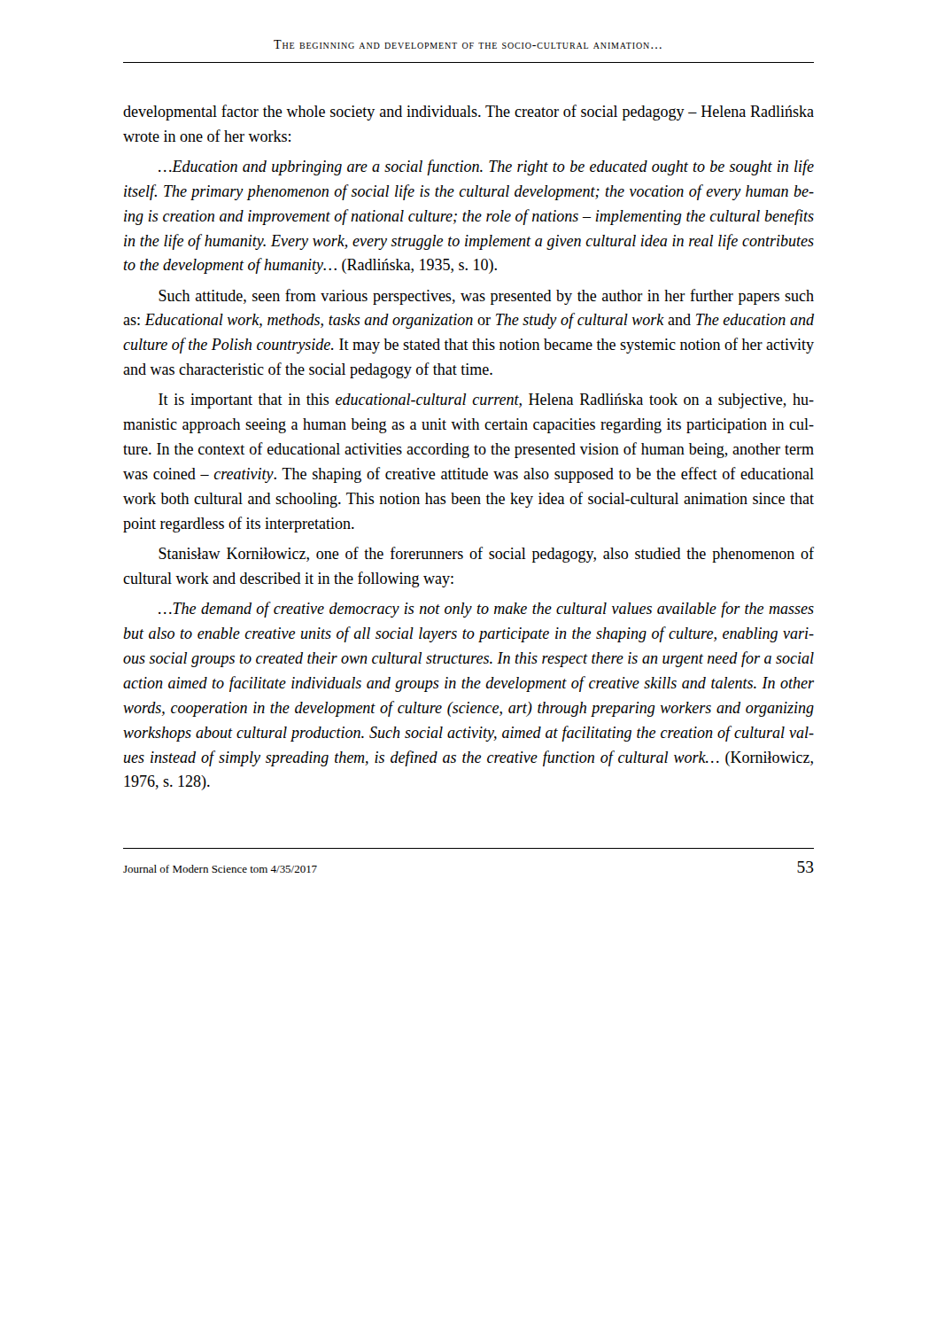The beginning and development of the socio-cultural animation…
developmental factor the whole society and individuals. The creator of social pedagogy – Helena Radlińska wrote in one of her works:
…Education and upbringing are a social function. The right to be educated ought to be sought in life itself. The primary phenomenon of social life is the cultural development; the vocation of every human being is creation and improvement of national culture; the role of nations – implementing the cultural benefits in the life of humanity. Every work, every struggle to implement a given cultural idea in real life contributes to the development of humanity… (Radlińska, 1935, s. 10).
Such attitude, seen from various perspectives, was presented by the author in her further papers such as: Educational work, methods, tasks and organization or The study of cultural work and The education and culture of the Polish countryside. It may be stated that this notion became the systemic notion of her activity and was characteristic of the social pedagogy of that time.
It is important that in this educational-cultural current, Helena Radlińska took on a subjective, humanistic approach seeing a human being as a unit with certain capacities regarding its participation in culture. In the context of educational activities according to the presented vision of human being, another term was coined – creativity. The shaping of creative attitude was also supposed to be the effect of educational work both cultural and schooling. This notion has been the key idea of social-cultural animation since that point regardless of its interpretation.
Stanisław Korniłowicz, one of the forerunners of social pedagogy, also studied the phenomenon of cultural work and described it in the following way:
…The demand of creative democracy is not only to make the cultural values available for the masses but also to enable creative units of all social layers to participate in the shaping of culture, enabling various social groups to created their own cultural structures. In this respect there is an urgent need for a social action aimed to facilitate individuals and groups in the development of creative skills and talents. In other words, cooperation in the development of culture (science, art) through preparing workers and organizing workshops about cultural production. Such social activity, aimed at facilitating the creation of cultural values instead of simply spreading them, is defined as the creative function of cultural work… (Korniłowicz, 1976, s. 128).
Journal of Modern Science tom 4/35/2017 53